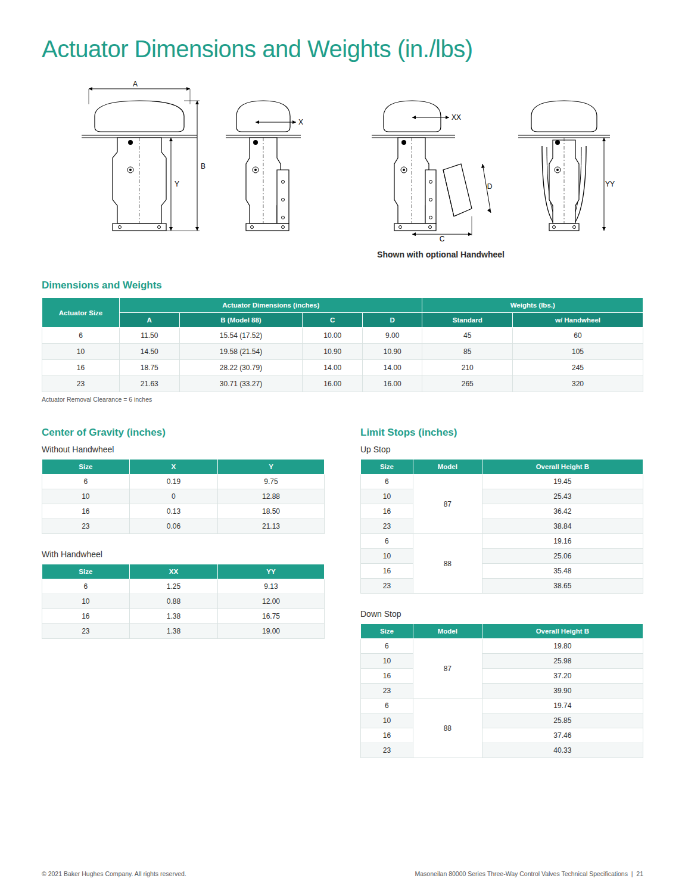Actuator Dimensions and Weights (in./lbs)
A B Y X
XX C D YY
Shown with optional Handwheel
Dimensions and Weights
| Actuator Size | Actuator Dimensions (inches) | Weights (lbs.) |
| --- | --- | --- |
| A | B (Model 88) | C | D | Standard | w/ Handwheel |
| 6 | 11.50 | 15.54 (17.52) | 10.00 | 9.00 | 45 | 60 |
| 10 | 14.50 | 19.58 (21.54) | 10.90 | 10.90 | 85 | 105 |
| 16 | 18.75 | 28.22 (30.79) | 14.00 | 14.00 | 210 | 245 |
| 23 | 21.63 | 30.71 (33.27) | 16.00 | 16.00 | 265 | 320 |
Actuator Removal Clearance = 6 inches
Center of Gravity (inches)
Without Handwheel
| Size | X | Y |
| --- | --- | --- |
| 6 | 0.19 | 9.75 |
| 10 | 0 | 12.88 |
| 16 | 0.13 | 18.50 |
| 23 | 0.06 | 21.13 |
With Handwheel
| Size | XX | YY |
| --- | --- | --- |
| 6 | 1.25 | 9.13 |
| 10 | 0.88 | 12.00 |
| 16 | 1.38 | 16.75 |
| 23 | 1.38 | 19.00 |
Limit Stops (inches)
Up Stop
| Size | Model | Overall Height B |
| --- | --- | --- |
| 6 | 87 | 19.45 |
| 10 | 25.43 |
| 16 | 36.42 |
| 23 | 38.84 |
| 6 | 88 | 19.16 |
| 10 | 25.06 |
| 16 | 35.48 |
| 23 | 38.65 |
Down Stop
| Size | Model | Overall Height B |
| --- | --- | --- |
| 6 | 87 | 19.80 |
| 10 | 25.98 |
| 16 | 37.20 |
| 23 | 39.90 |
| 6 | 88 | 19.74 |
| 10 | 25.85 |
| 16 | 37.46 |
| 23 | 40.33 |
© 2021 Baker Hughes Company. All rights reserved.
Masoneilan 80000 Series Three-Way Control Valves Technical Specifications | 21